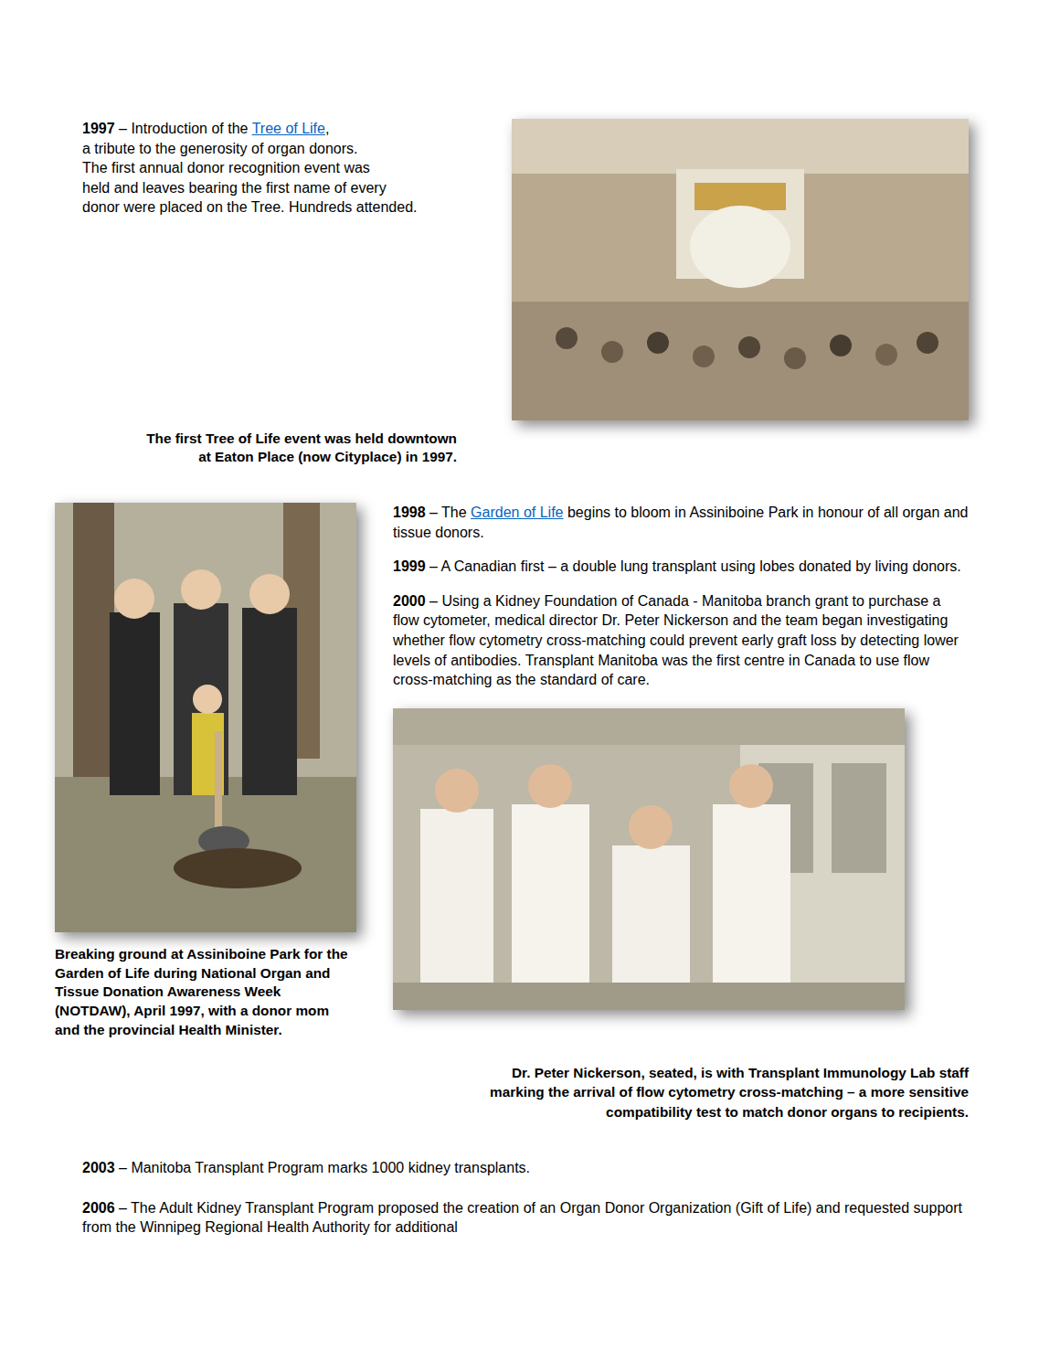1997 – Introduction of the Tree of Life,
a tribute to the generosity of organ donors.
The first annual donor recognition event was
held and leaves bearing the first name of every
donor were placed on the Tree. Hundreds attended.
The first Tree of Life event was held downtown
at Eaton Place (now Cityplace) in 1997.
Breaking ground at Assiniboine Park for the Garden of Life during National Organ and Tissue Donation Awareness Week (NOTDAW), April 1997, with a donor mom and the provincial Health Minister.
1998 – The Garden of Life begins to bloom in Assiniboine Park in honour of all organ and tissue donors.
1999 – A Canadian first – a double lung transplant using lobes donated by living donors.
2000 – Using a Kidney Foundation of Canada - Manitoba branch grant to purchase a flow cytometer, medical director Dr. Peter Nickerson and the team began investigating whether flow cytometry cross-matching could prevent early graft loss by detecting lower levels of antibodies. Transplant Manitoba was the first centre in Canada to use flow cross-matching as the standard of care.
Dr. Peter Nickerson, seated, is with Transplant Immunology Lab staff
marking the arrival of flow cytometry cross-matching – a more sensitive
compatibility test to match donor organs to recipients.
2003 – Manitoba Transplant Program marks 1000 kidney transplants.
2006 – The Adult Kidney Transplant Program proposed the creation of an Organ Donor Organization (Gift of Life) and requested support from the Winnipeg Regional Health Authority for additional